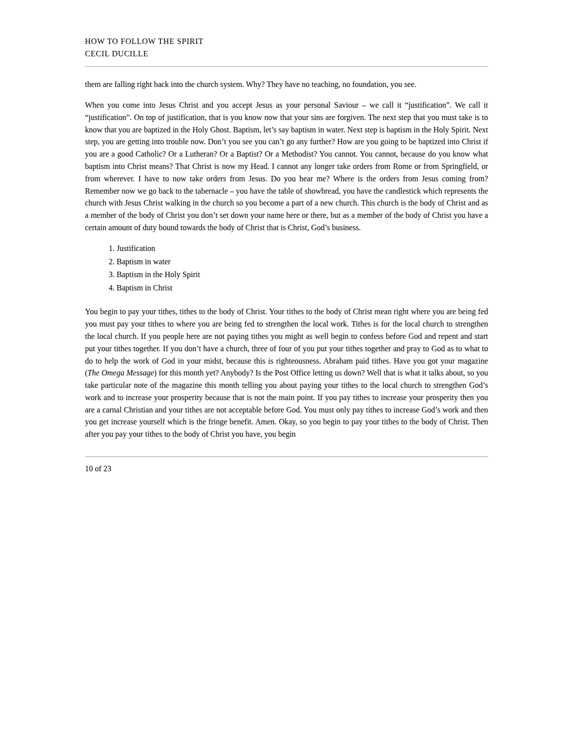HOW TO FOLLOW THE SPIRIT
CECIL DUCILLE
them are falling right back into the church system. Why? They have no teaching, no foundation, you see.
When you come into Jesus Christ and you accept Jesus as your personal Saviour – we call it “justification”. We call it “justification”. On top of justification, that is you know now that your sins are forgiven. The next step that you must take is to know that you are baptized in the Holy Ghost. Baptism, let’s say baptism in water. Next step is baptism in the Holy Spirit. Next step, you are getting into trouble now. Don’t you see you can’t go any further? How are you going to be baptized into Christ if you are a good Catholic? Or a Lutheran? Or a Baptist? Or a Methodist? You cannot. You cannot, because do you know what baptism into Christ means? That Christ is now my Head. I cannot any longer take orders from Rome or from Springfield, or from wherever. I have to now take orders from Jesus. Do you hear me? Where is the orders from Jesus coming from? Remember now we go back to the tabernacle – you have the table of showbread, you have the candlestick which represents the church with Jesus Christ walking in the church so you become a part of a new church. This church is the body of Christ and as a member of the body of Christ you don’t set down your name here or there, but as a member of the body of Christ you have a certain amount of duty bound towards the body of Christ that is Christ, God’s business.
Justification
Baptism in water
Baptism in the Holy Spirit
Baptism in Christ
You begin to pay your tithes, tithes to the body of Christ. Your tithes to the body of Christ mean right where you are being fed you must pay your tithes to where you are being fed to strengthen the local work. Tithes is for the local church to strengthen the local church. If you people here are not paying tithes you might as well begin to confess before God and repent and start put your tithes together. If you don’t have a church, three of four of you put your tithes together and pray to God as to what to do to help the work of God in your midst, because this is righteousness. Abraham paid tithes. Have you got your magazine (The Omega Message) for this month yet? Anybody? Is the Post Office letting us down? Well that is what it talks about, so you take particular note of the magazine this month telling you about paying your tithes to the local church to strengthen God’s work and to increase your prosperity because that is not the main point. If you pay tithes to increase your prosperity then you are a carnal Christian and your tithes are not acceptable before God. You must only pay tithes to increase God’s work and then you get increase yourself which is the fringe benefit. Amen. Okay, so you begin to pay your tithes to the body of Christ. Then after you pay your tithes to the body of Christ you have, you begin
10 of 23